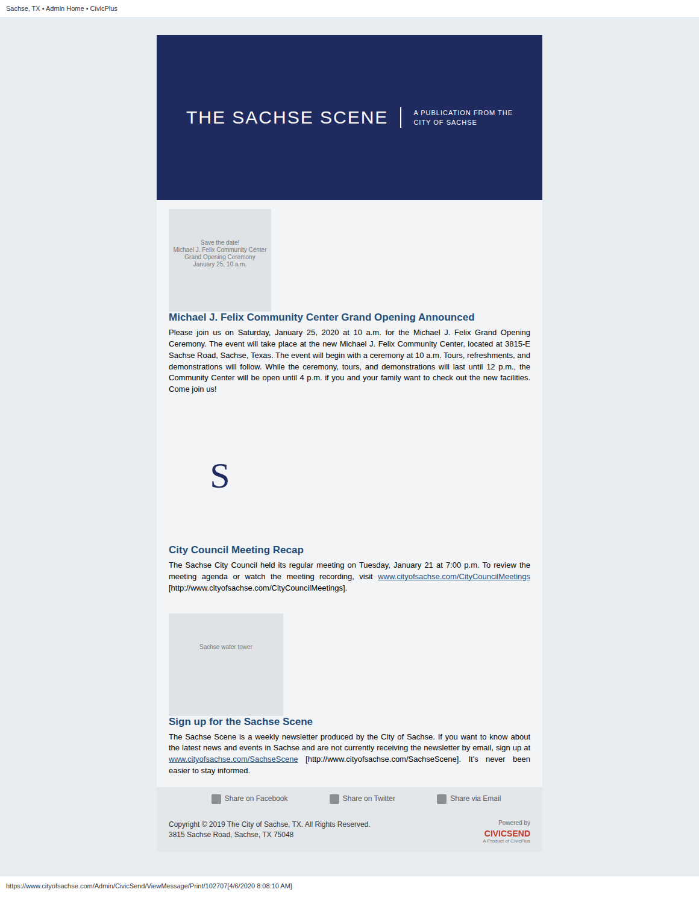Sachse, TX • Admin Home • CivicPlus
THE SACHSE SCENE A PUBLICATION FROM THE
CITY OF SACHSE
Save the date!
Michael J. Felix Community Center
Grand Opening Ceremony
January 25, 10 a.m.
Michael J. Felix Community Center Grand Opening Announced
Please join us on Saturday, January 25, 2020 at 10 a.m. for the Michael J. Felix Grand Opening Ceremony. The event will take place at the new Michael J. Felix Community Center, located at 3815-E Sachse Road, Sachse, Texas. The event will begin with a ceremony at 10 a.m. Tours, refreshments, and demonstrations will follow. While the ceremony, tours, and demonstrations will last until 12 p.m., the Community Center will be open until 4 p.m. if you and your family want to check out the new facilities. Come join us!
S
City Council Meeting Recap
The Sachse City Council held its regular meeting on Tuesday, January 21 at 7:00 p.m. To review the meeting agenda or watch the meeting recording, visit www.cityofsachse.com/CityCouncilMeetings [http://www.cityofsachse.com/CityCouncilMeetings].
Sachse water tower
Sign up for the Sachse Scene
The Sachse Scene is a weekly newsletter produced by the City of Sachse. If you want to know about the latest news and events in Sachse and are not currently receiving the newsletter by email, sign up at www.cityofsachse.com/SachseScene [http://www.cityofsachse.com/SachseScene]. It's never been easier to stay informed.
Share on Facebook Share on Twitter Share via Email
Copyright © 2019 The City of Sachse, TX. All Rights Reserved.
3815 Sachse Road, Sachse, TX 75048
Powered by
CIVICSENDA Product of CivicPlus
https://www.cityofsachse.com/Admin/CivicSend/ViewMessage/Print/102707[4/6/2020 8:08:10 AM]